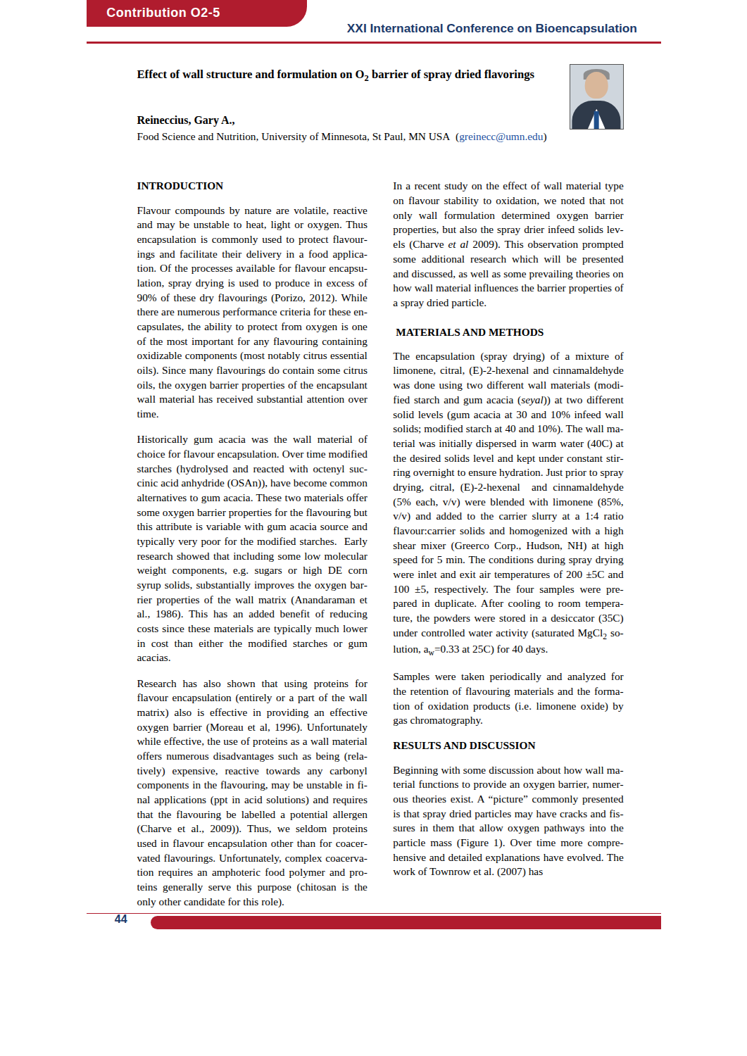Contribution O2-5
XXI International Conference on Bioencapsulation
Effect of wall structure and formulation on O2 barrier of spray dried flavorings
Reineccius, Gary A.,
Food Science and Nutrition, University of Minnesota, St Paul, MN USA (greinecc@umn.edu)
INTRODUCTION
Flavour compounds by nature are volatile, reactive and may be unstable to heat, light or oxygen. Thus encapsulation is commonly used to protect flavourings and facilitate their delivery in a food application. Of the processes available for flavour encapsulation, spray drying is used to produce in excess of 90% of these dry flavourings (Porizo, 2012). While there are numerous performance criteria for these encapsulates, the ability to protect from oxygen is one of the most important for any flavouring containing oxidizable components (most notably citrus essential oils). Since many flavourings do contain some citrus oils, the oxygen barrier properties of the encapsulant wall material has received substantial attention over time.
Historically gum acacia was the wall material of choice for flavour encapsulation. Over time modified starches (hydrolysed and reacted with octenyl succinic acid anhydride (OSAn)), have become common alternatives to gum acacia. These two materials offer some oxygen barrier properties for the flavouring but this attribute is variable with gum acacia source and typically very poor for the modified starches. Early research showed that including some low molecular weight components, e.g. sugars or high DE corn syrup solids, substantially improves the oxygen barrier properties of the wall matrix (Anandaraman et al., 1986). This has an added benefit of reducing costs since these materials are typically much lower in cost than either the modified starches or gum acacias.
Research has also shown that using proteins for flavour encapsulation (entirely or a part of the wall matrix) also is effective in providing an effective oxygen barrier (Moreau et al, 1996). Unfortunately while effective, the use of proteins as a wall material offers numerous disadvantages such as being (relatively) expensive, reactive towards any carbonyl components in the flavouring, may be unstable in final applications (ppt in acid solutions) and requires that the flavouring be labelled a potential allergen (Charve et al., 2009)). Thus, we seldom proteins used in flavour encapsulation other than for coacervated flavourings. Unfortunately, complex coacervation requires an amphoteric food polymer and proteins generally serve this purpose (chitosan is the only other candidate for this role).
In a recent study on the effect of wall material type on flavour stability to oxidation, we noted that not only wall formulation determined oxygen barrier properties, but also the spray drier infeed solids levels (Charve et al 2009). This observation prompted some additional research which will be presented and discussed, as well as some prevailing theories on how wall material influences the barrier properties of a spray dried particle.
MATERIALS AND METHODS
The encapsulation (spray drying) of a mixture of limonene, citral, (E)-2-hexenal and cinnamaldehyde was done using two different wall materials (modified starch and gum acacia (seyal)) at two different solid levels (gum acacia at 30 and 10% infeed wall solids; modified starch at 40 and 10%). The wall material was initially dispersed in warm water (40C) at the desired solids level and kept under constant stirring overnight to ensure hydration. Just prior to spray drying, citral, (E)-2-hexenal and cinnamaldehyde (5% each, v/v) were blended with limonene (85%, v/v) and added to the carrier slurry at a 1:4 ratio flavour:carrier solids and homogenized with a high shear mixer (Greerco Corp., Hudson, NH) at high speed for 5 min. The conditions during spray drying were inlet and exit air temperatures of 200 ±5C and 100 ±5, respectively. The four samples were prepared in duplicate. After cooling to room temperature, the powders were stored in a desiccator (35C) under controlled water activity (saturated MgCl2 solution, aw=0.33 at 25C) for 40 days.
Samples were taken periodically and analyzed for the retention of flavouring materials and the formation of oxidation products (i.e. limonene oxide) by gas chromatography.
RESULTS AND DISCUSSION
Beginning with some discussion about how wall material functions to provide an oxygen barrier, numerous theories exist. A “picture” commonly presented is that spray dried particles may have cracks and fissures in them that allow oxygen pathways into the particle mass (Figure 1). Over time more comprehensive and detailed explanations have evolved. The work of Townrow et al. (2007) has
44